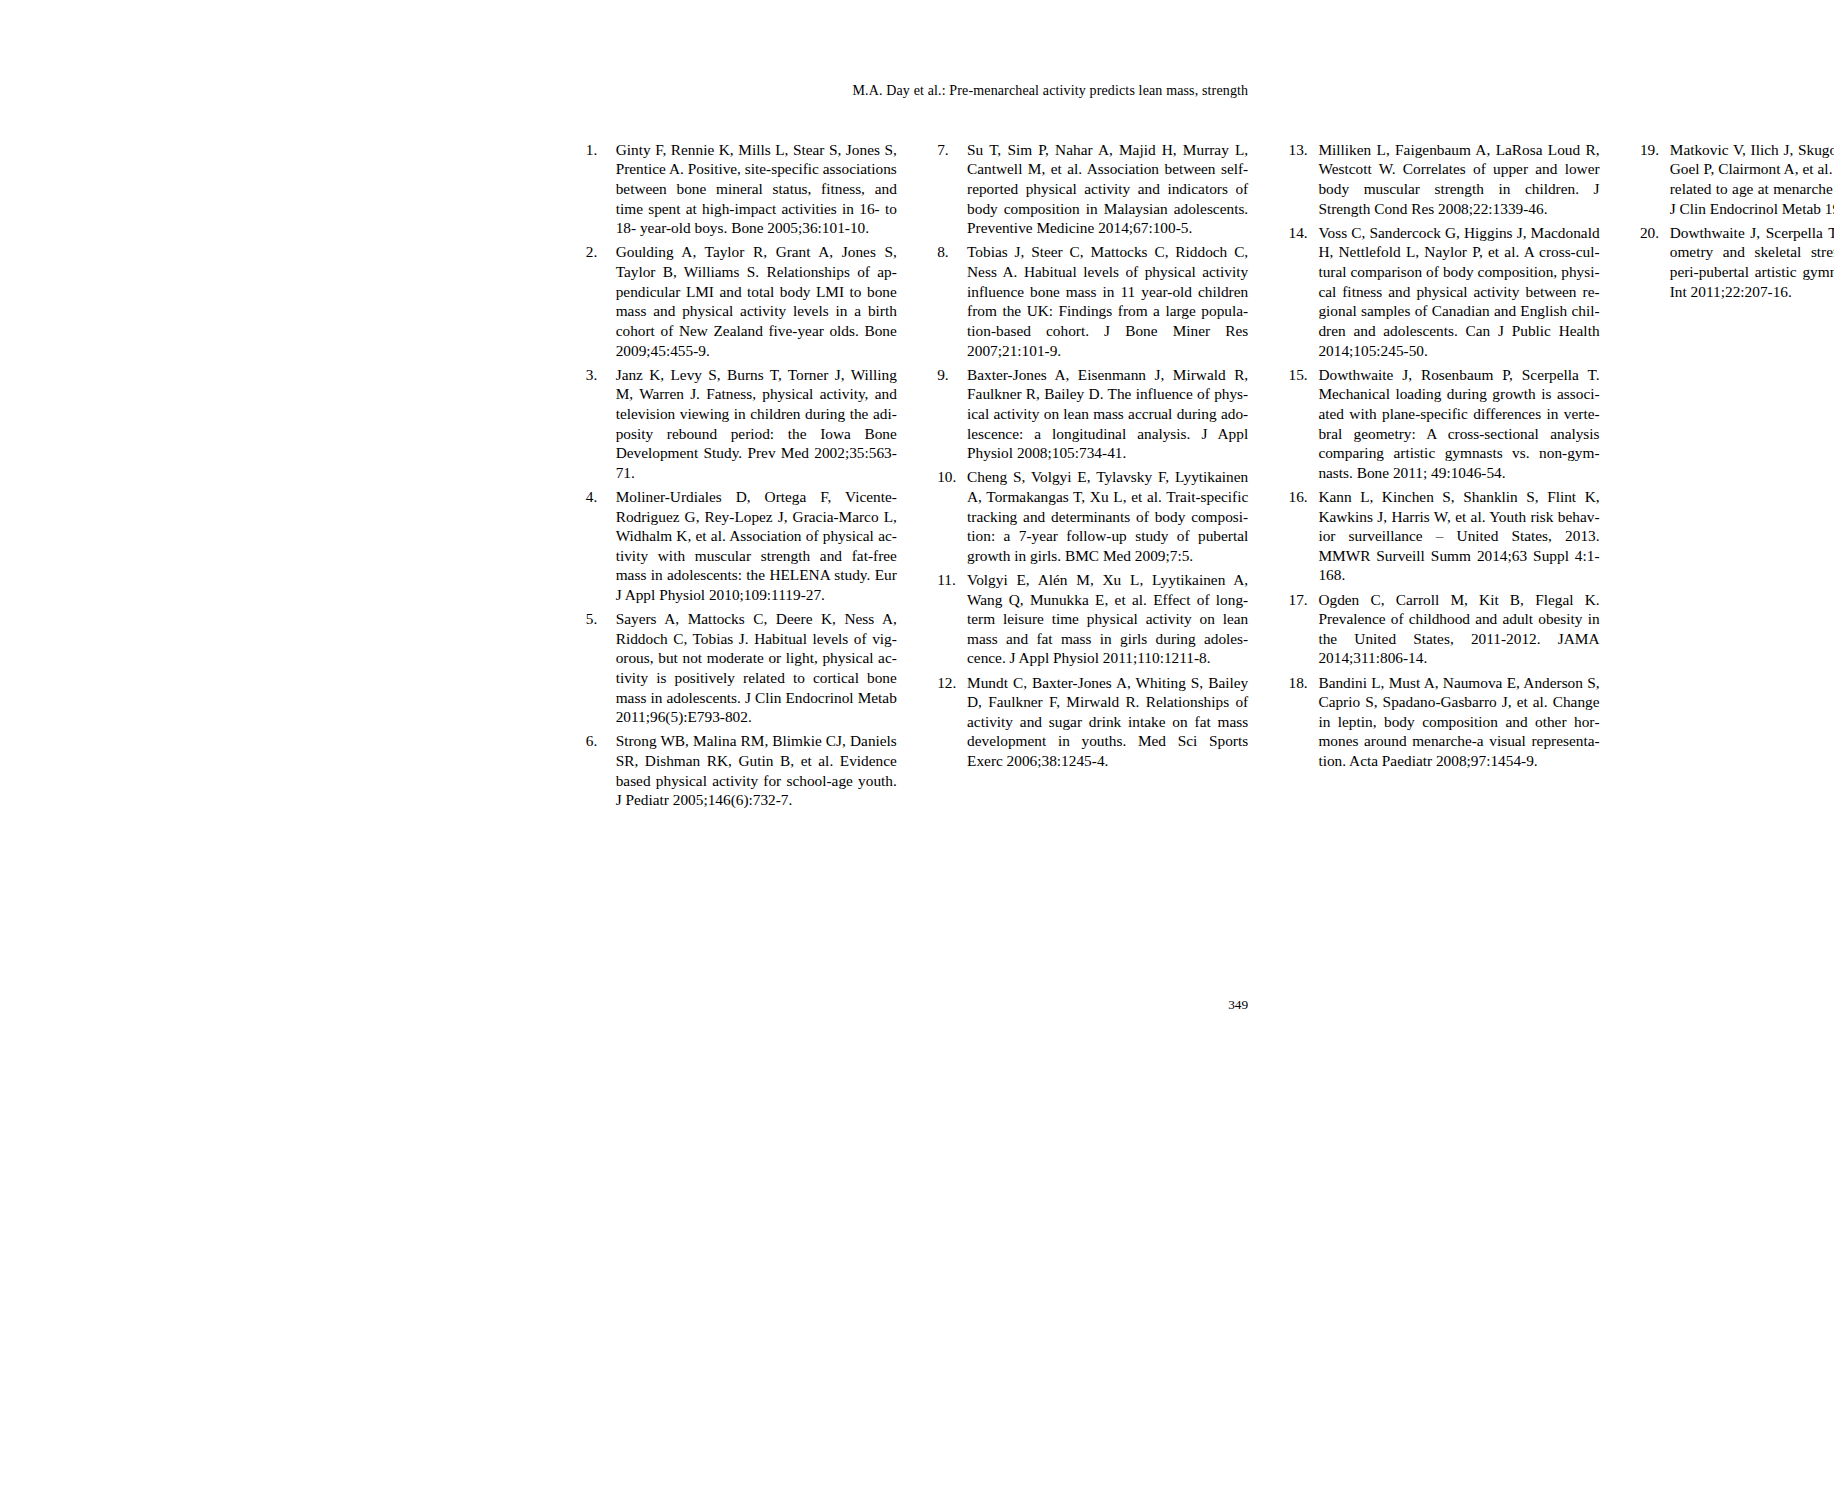M.A. Day et al.: Pre-menarcheal activity predicts lean mass, strength
Ginty F, Rennie K, Mills L, Stear S, Jones S, Prentice A. Positive, site-specific associations between bone mineral status, fitness, and time spent at high-impact activities in 16- to 18- year-old boys. Bone 2005;36:101-10.
Goulding A, Taylor R, Grant A, Jones S, Taylor B, Williams S. Relationships of appendicular LMI and total body LMI to bone mass and physical activity levels in a birth cohort of New Zealand five-year olds. Bone 2009;45:455-9.
Janz K, Levy S, Burns T, Torner J, Willing M, Warren J. Fatness, physical activity, and television viewing in children during the adiposity rebound period: the Iowa Bone Development Study. Prev Med 2002;35:563-71.
Moliner-Urdiales D, Ortega F, Vicente-Rodriguez G, Rey-Lopez J, Gracia-Marco L, Widhalm K, et al. Association of physical activity with muscular strength and fat-free mass in adolescents: the HELENA study. Eur J Appl Physiol 2010;109:1119-27.
Sayers A, Mattocks C, Deere K, Ness A, Riddoch C, Tobias J. Habitual levels of vigorous, but not moderate or light, physical activity is positively related to cortical bone mass in adolescents. J Clin Endocrinol Metab 2011;96(5):E793-802.
Strong WB, Malina RM, Blimkie CJ, Daniels SR, Dishman RK, Gutin B, et al. Evidence based physical activity for school-age youth. J Pediatr 2005;146(6):732-7.
Su T, Sim P, Nahar A, Majid H, Murray L, Cantwell M, et al. Association between self-reported physical activity and indicators of body composition in Malaysian adolescents. Preventive Medicine 2014;67:100-5.
Tobias J, Steer C, Mattocks C, Riddoch C, Ness A. Habitual levels of physical activity influence bone mass in 11 year-old children from the UK: Findings from a large population-based cohort. J Bone Miner Res 2007;21:101-9.
Baxter-Jones A, Eisenmann J, Mirwald R, Faulkner R, Bailey D. The influence of physical activity on lean mass accrual during adolescence: a longitudinal analysis. J Appl Physiol 2008;105:734-41.
Cheng S, Volgyi E, Tylavsky F, Lyytikainen A, Tormakangas T, Xu L, et al. Trait-specific tracking and determinants of body composition: a 7-year follow-up study of pubertal growth in girls. BMC Med 2009;7:5.
Volgyi E, Alén M, Xu L, Lyytikainen A, Wang Q, Munukka E, et al. Effect of long-term leisure time physical activity on lean mass and fat mass in girls during adolescence. J Appl Physiol 2011;110:1211-8.
Mundt C, Baxter-Jones A, Whiting S, Bailey D, Faulkner F, Mirwald R. Relationships of activity and sugar drink intake on fat mass development in youths. Med Sci Sports Exerc 2006;38:1245-4.
Milliken L, Faigenbaum A, LaRosa Loud R, Westcott W. Correlates of upper and lower body muscular strength in children. J Strength Cond Res 2008;22:1339-46.
Voss C, Sandercock G, Higgins J, Macdonald H, Nettlefold L, Naylor P, et al. A cross-cultural comparison of body composition, physical fitness and physical activity between regional samples of Canadian and English children and adolescents. Can J Public Health 2014;105:245-50.
Dowthwaite J, Rosenbaum P, Scerpella T. Mechanical loading during growth is associated with plane-specific differences in vertebral geometry: A cross-sectional analysis comparing artistic gymnasts vs. non-gymnasts. Bone 2011; 49:1046-54.
Kann L, Kinchen S, Shanklin S, Flint K, Kawkins J, Harris W, et al. Youth risk behavior surveillance – United States, 2013. MMWR Surveill Summ 2014;63 Suppl 4:1-168.
Ogden C, Carroll M, Kit B, Flegal K. Prevalence of childhood and adult obesity in the United States, 2011-2012. JAMA 2014;311:806-14.
Bandini L, Must A, Naumova E, Anderson S, Caprio S, Spadano-Gasbarro J, et al. Change in leptin, body composition and other hormones around menarche-a visual representation. Acta Paediatr 2008;97:1454-9.
Matkovic V, Ilich J, Skugor M, Badenhop N, Goel P, Clairmont A, et al. Leptin is inversely related to age at menarche in human females. J Clin Endocrinol Metab 1997; 82:3239-45.
Dowthwaite J, Scerpella T. Distal radius geometry and skeletal strength indices after peri-pubertal artistic gymnastics. Osteoporos Int 2011;22:207-16.
349